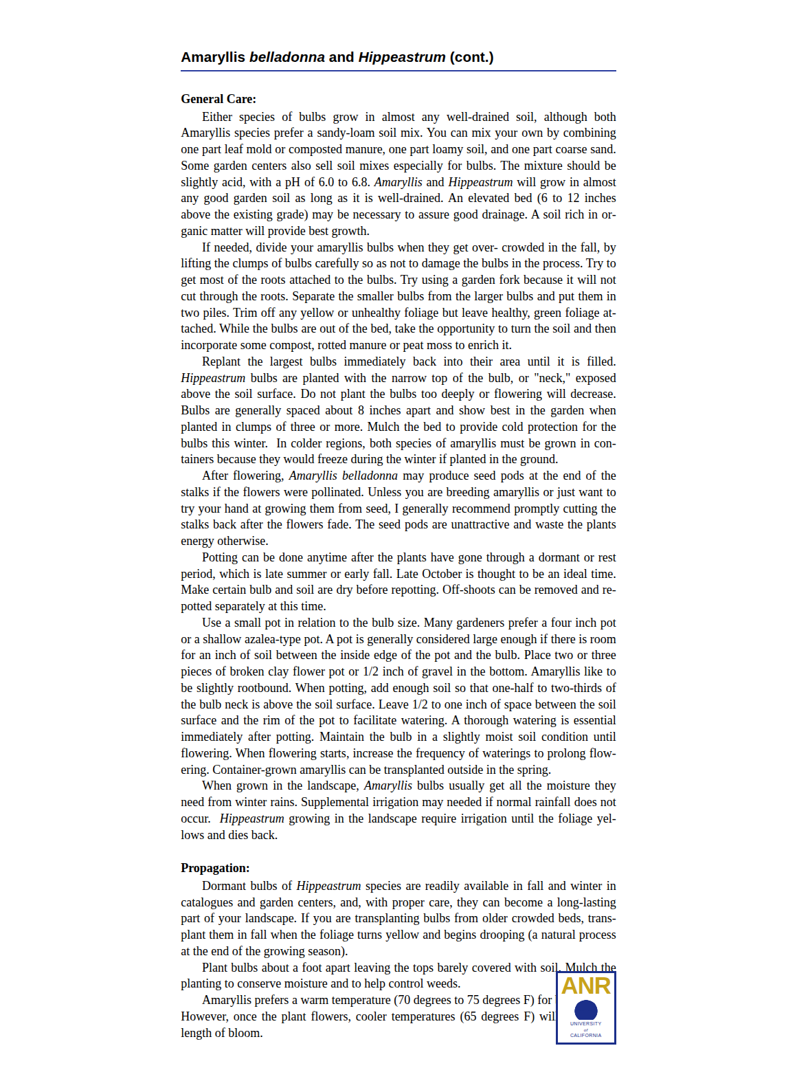Amaryllis belladonna and Hippeastrum (cont.)
General Care:
Either species of bulbs grow in almost any well-drained soil, although both Amaryllis species prefer a sandy-loam soil mix. You can mix your own by combining one part leaf mold or composted manure, one part loamy soil, and one part coarse sand. Some garden centers also sell soil mixes especially for bulbs. The mixture should be slightly acid, with a pH of 6.0 to 6.8. Amaryllis and Hippeastrum will grow in almost any good garden soil as long as it is well-drained. An elevated bed (6 to 12 inches above the existing grade) may be necessary to assure good drainage. A soil rich in organic matter will provide best growth.
If needed, divide your amaryllis bulbs when they get over- crowded in the fall, by lifting the clumps of bulbs carefully so as not to damage the bulbs in the process. Try to get most of the roots attached to the bulbs. Try using a garden fork because it will not cut through the roots. Separate the smaller bulbs from the larger bulbs and put them in two piles. Trim off any yellow or unhealthy foliage but leave healthy, green foliage attached. While the bulbs are out of the bed, take the opportunity to turn the soil and then incorporate some compost, rotted manure or peat moss to enrich it.
Replant the largest bulbs immediately back into their area until it is filled. Hippeastrum bulbs are planted with the narrow top of the bulb, or "neck," exposed above the soil surface. Do not plant the bulbs too deeply or flowering will decrease. Bulbs are generally spaced about 8 inches apart and show best in the garden when planted in clumps of three or more. Mulch the bed to provide cold protection for the bulbs this winter. In colder regions, both species of amaryllis must be grown in containers because they would freeze during the winter if planted in the ground.
After flowering, Amaryllis belladonna may produce seed pods at the end of the stalks if the flowers were pollinated. Unless you are breeding amaryllis or just want to try your hand at growing them from seed, I generally recommend promptly cutting the stalks back after the flowers fade. The seed pods are unattractive and waste the plants energy otherwise.
Potting can be done anytime after the plants have gone through a dormant or rest period, which is late summer or early fall. Late October is thought to be an ideal time. Make certain bulb and soil are dry before repotting. Off-shoots can be removed and repotted separately at this time.
Use a small pot in relation to the bulb size. Many gardeners prefer a four inch pot or a shallow azalea-type pot. A pot is generally considered large enough if there is room for an inch of soil between the inside edge of the pot and the bulb. Place two or three pieces of broken clay flower pot or 1/2 inch of gravel in the bottom. Amaryllis like to be slightly rootbound. When potting, add enough soil so that one-half to two-thirds of the bulb neck is above the soil surface. Leave 1/2 to one inch of space between the soil surface and the rim of the pot to facilitate watering. A thorough watering is essential immediately after potting. Maintain the bulb in a slightly moist soil condition until flowering. When flowering starts, increase the frequency of waterings to prolong flowering. Container-grown amaryllis can be transplanted outside in the spring.
When grown in the landscape, Amaryllis bulbs usually get all the moisture they need from winter rains. Supplemental irrigation may needed if normal rainfall does not occur. Hippeastrum growing in the landscape require irrigation until the foliage yellows and dies back.
Propagation:
Dormant bulbs of Hippeastrum species are readily available in fall and winter in catalogues and garden centers, and, with proper care, they can become a long-lasting part of your landscape. If you are transplanting bulbs from older crowded beds, transplant them in fall when the foliage turns yellow and begins drooping (a natural process at the end of the growing season).
Plant bulbs about a foot apart leaving the tops barely covered with soil. Mulch the planting to conserve moisture and to help control weeds.
Amaryllis prefers a warm temperature (70 degrees to 75 degrees F) for best growth. However, once the plant flowers, cooler temperatures (65 degrees F) will extend the length of bloom.
ANR
UNIVERSITYof CALIFORNIA